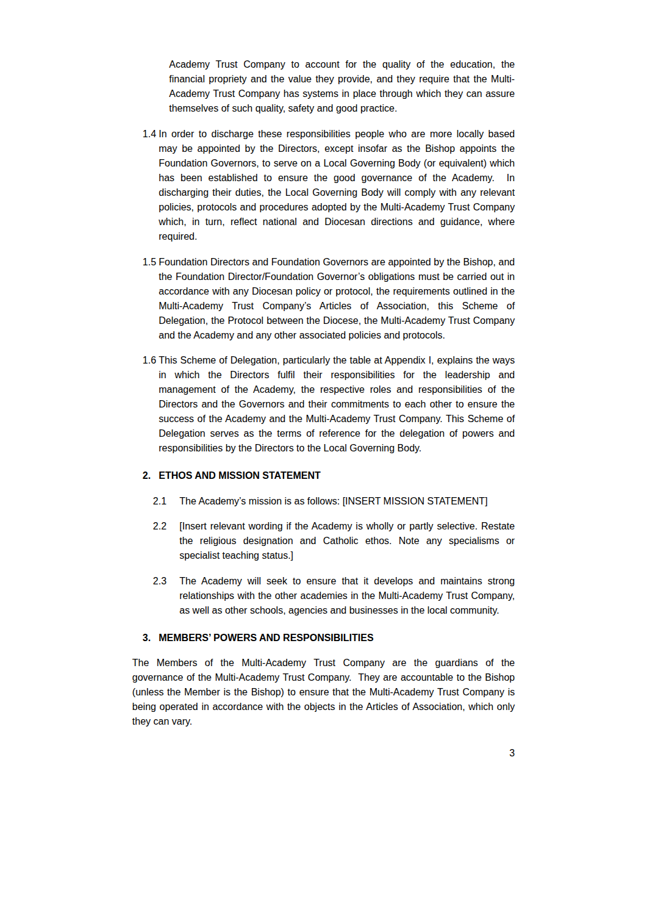Academy Trust Company to account for the quality of the education, the financial propriety and the value they provide, and they require that the Multi-Academy Trust Company has systems in place through which they can assure themselves of such quality, safety and good practice.
1.4
In order to discharge these responsibilities people who are more locally based may be appointed by the Directors, except insofar as the Bishop appoints the Foundation Governors, to serve on a Local Governing Body (or equivalent) which has been established to ensure the good governance of the Academy. In discharging their duties, the Local Governing Body will comply with any relevant policies, protocols and procedures adopted by the Multi-Academy Trust Company which, in turn, reflect national and Diocesan directions and guidance, where required.
1.5
Foundation Directors and Foundation Governors are appointed by the Bishop, and the Foundation Director/Foundation Governor’s obligations must be carried out in accordance with any Diocesan policy or protocol, the requirements outlined in the Multi-Academy Trust Company’s Articles of Association, this Scheme of Delegation, the Protocol between the Diocese, the Multi-Academy Trust Company and the Academy and any other associated policies and protocols.
1.6
This Scheme of Delegation, particularly the table at Appendix I, explains the ways in which the Directors fulfil their responsibilities for the leadership and management of the Academy, the respective roles and responsibilities of the Directors and the Governors and their commitments to each other to ensure the success of the Academy and the Multi-Academy Trust Company. This Scheme of Delegation serves as the terms of reference for the delegation of powers and responsibilities by the Directors to the Local Governing Body.
2. ETHOS AND MISSION STATEMENT
2.1
The Academy’s mission is as follows: [INSERT MISSION STATEMENT]
2.2
[Insert relevant wording if the Academy is wholly or partly selective. Restate the religious designation and Catholic ethos. Note any specialisms or specialist teaching status.]
2.3
The Academy will seek to ensure that it develops and maintains strong relationships with the other academies in the Multi-Academy Trust Company, as well as other schools, agencies and businesses in the local community.
3. MEMBERS’ POWERS AND RESPONSIBILITIES
The Members of the Multi-Academy Trust Company are the guardians of the governance of the Multi-Academy Trust Company. They are accountable to the Bishop (unless the Member is the Bishop) to ensure that the Multi-Academy Trust Company is being operated in accordance with the objects in the Articles of Association, which only they can vary.
3